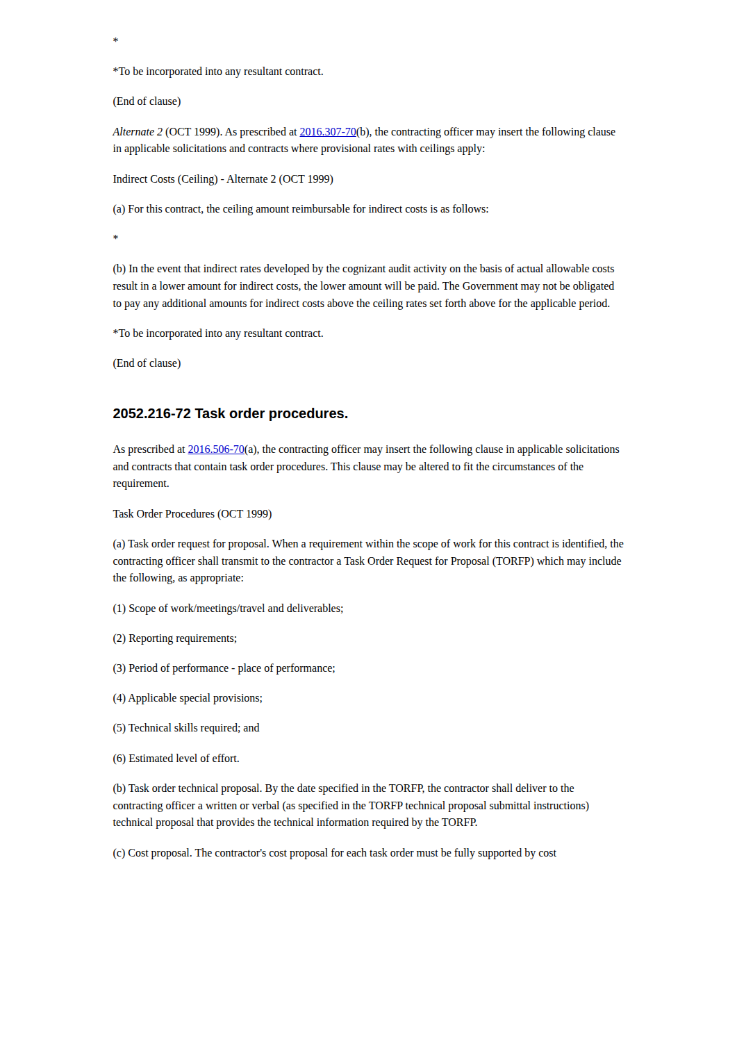*
*To be incorporated into any resultant contract.
(End of clause)
Alternate 2 (OCT 1999). As prescribed at 2016.307-70(b), the contracting officer may insert the following clause in applicable solicitations and contracts where provisional rates with ceilings apply:
Indirect Costs (Ceiling) - Alternate 2 (OCT 1999)
(a) For this contract, the ceiling amount reimbursable for indirect costs is as follows:
*
(b) In the event that indirect rates developed by the cognizant audit activity on the basis of actual allowable costs result in a lower amount for indirect costs, the lower amount will be paid. The Government may not be obligated to pay any additional amounts for indirect costs above the ceiling rates set forth above for the applicable period.
*To be incorporated into any resultant contract.
(End of clause)
2052.216-72 Task order procedures.
As prescribed at 2016.506-70(a), the contracting officer may insert the following clause in applicable solicitations and contracts that contain task order procedures. This clause may be altered to fit the circumstances of the requirement.
Task Order Procedures (OCT 1999)
(a) Task order request for proposal. When a requirement within the scope of work for this contract is identified, the contracting officer shall transmit to the contractor a Task Order Request for Proposal (TORFP) which may include the following, as appropriate:
(1) Scope of work/meetings/travel and deliverables;
(2) Reporting requirements;
(3) Period of performance - place of performance;
(4) Applicable special provisions;
(5) Technical skills required; and
(6) Estimated level of effort.
(b) Task order technical proposal. By the date specified in the TORFP, the contractor shall deliver to the contracting officer a written or verbal (as specified in the TORFP technical proposal submittal instructions) technical proposal that provides the technical information required by the TORFP.
(c) Cost proposal. The contractor's cost proposal for each task order must be fully supported by cost